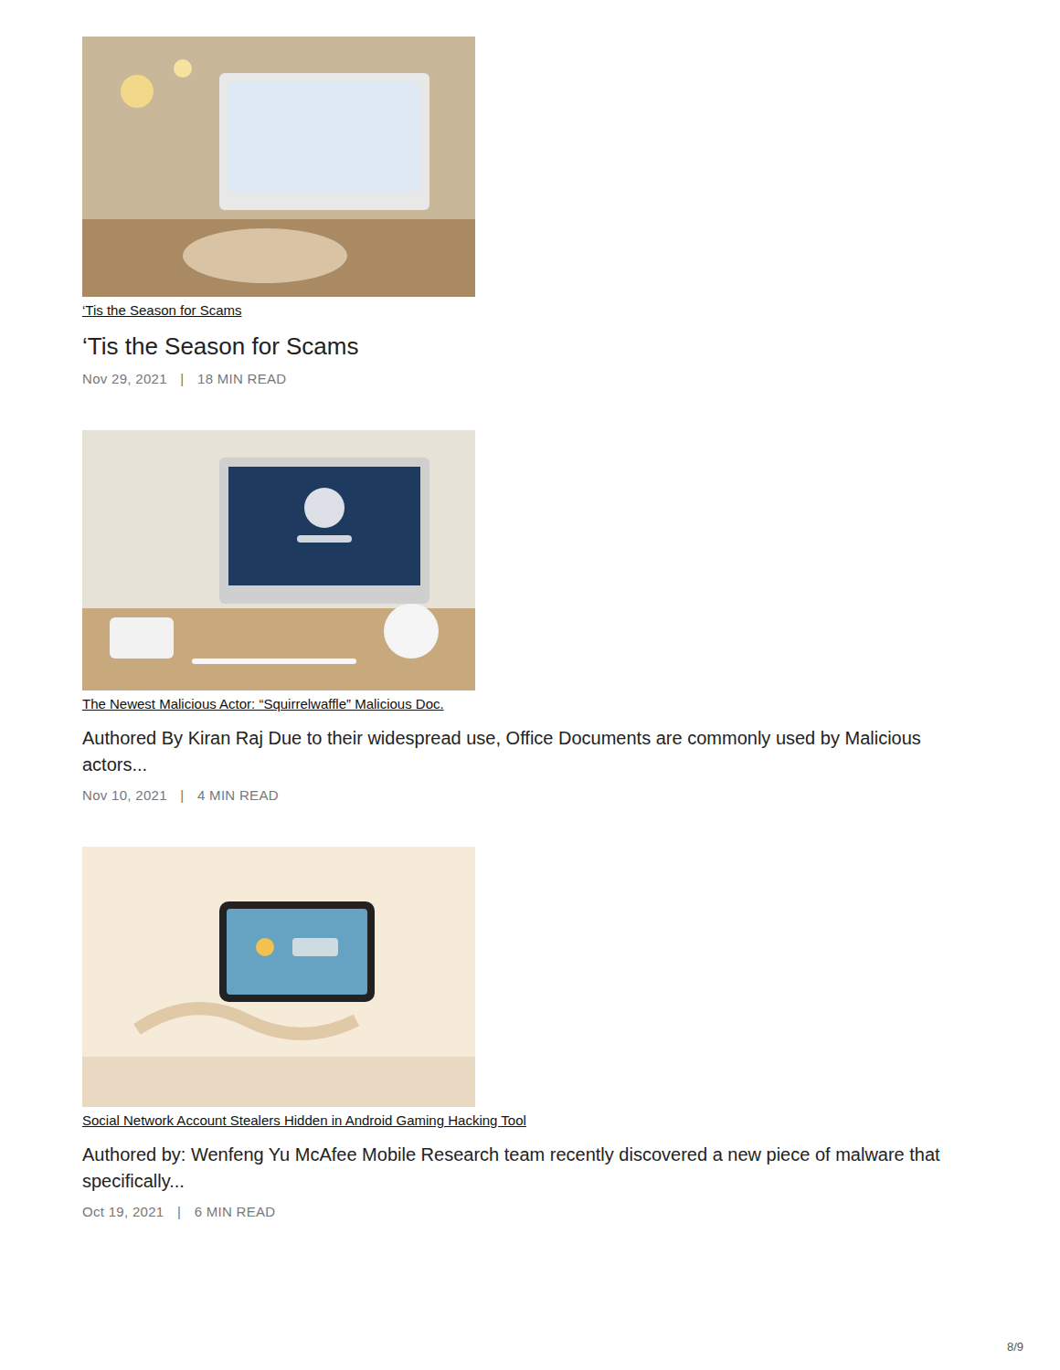‘Tis the Season for Scams
‘Tis the Season for Scams
Nov 29, 2021 | 18 MIN READ
The Newest Malicious Actor: “Squirrelwaffle” Malicious Doc.
Authored By Kiran Raj Due to their widespread use, Office Documents are commonly used by Malicious actors...
Nov 10, 2021 | 4 MIN READ
Social Network Account Stealers Hidden in Android Gaming Hacking Tool
Authored by: Wenfeng Yu McAfee Mobile Research team recently discovered a new piece of malware that specifically...
Oct 19, 2021 | 6 MIN READ
8/9